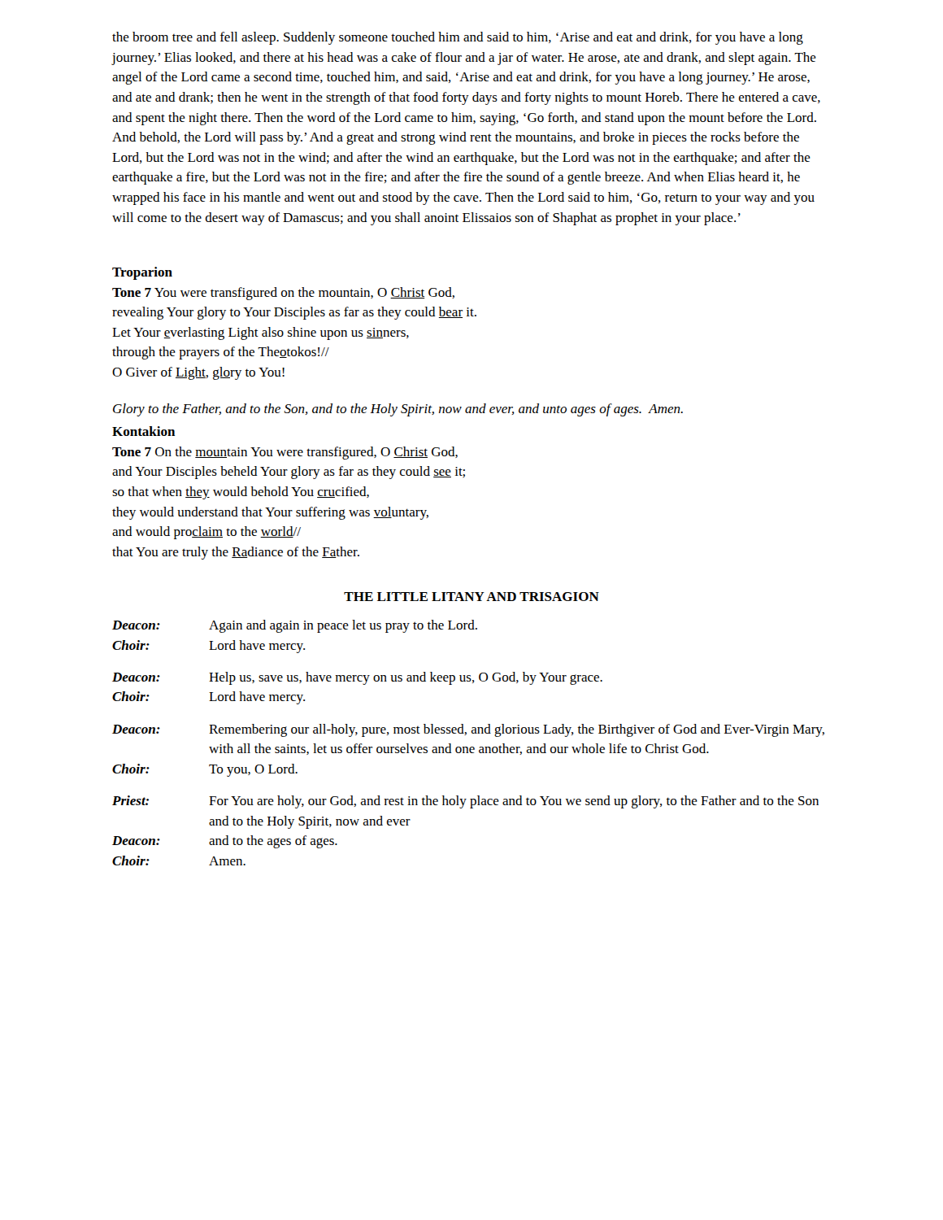the broom tree and fell asleep. Suddenly someone touched him and said to him, ‘Arise and eat and drink, for you have a long journey.’ Elias looked, and there at his head was a cake of flour and a jar of water. He arose, ate and drank, and slept again. The angel of the Lord came a second time, touched him, and said, ‘Arise and eat and drink, for you have a long journey.’ He arose, and ate and drank; then he went in the strength of that food forty days and forty nights to mount Horeb. There he entered a cave, and spent the night there. Then the word of the Lord came to him, saying, ‘Go forth, and stand upon the mount before the Lord. And behold, the Lord will pass by.’ And a great and strong wind rent the mountains, and broke in pieces the rocks before the Lord, but the Lord was not in the wind; and after the wind an earthquake, but the Lord was not in the earthquake; and after the earthquake a fire, but the Lord was not in the fire; and after the fire the sound of a gentle breeze. And when Elias heard it, he wrapped his face in his mantle and went out and stood by the cave. Then the Lord said to him, ‘Go, return to your way and you will come to the desert way of Damascus; and you shall anoint Elissaios son of Shaphat as prophet in your place.’
Troparion
Tone 7 You were transfigured on the mountain, O Christ God,
revealing Your glory to Your Disciples as far as they could bear it.
Let Your everlasting Light also shine upon us sinners,
through the prayers of the Theotokos!//
O Giver of Light, glory to You!
Glory to the Father, and to the Son, and to the Holy Spirit, now and ever, and unto ages of ages. Amen.
Kontakion
Tone 7 On the mountain You were transfigured, O Christ God,
and Your Disciples beheld Your glory as far as they could see it;
so that when they would behold You crucified,
they would understand that Your suffering was voluntary,
and would proclaim to the world//
that You are truly the Radiance of the Father.
The Little Litany and Trisagion
| Deacon: | Again and again in peace let us pray to the Lord. |
| Choir: | Lord have mercy. |
| Deacon: | Help us, save us, have mercy on us and keep us, O God, by Your grace. |
| Choir: | Lord have mercy. |
| Deacon: | Remembering our all-holy, pure, most blessed, and glorious Lady, the Birthgiver of God and Ever-Virgin Mary, with all the saints, let us offer ourselves and one another, and our whole life to Christ God. |
| Choir: | To you, O Lord. |
| Priest : | For You are holy, our God, and rest in the holy place and to You we send up glory, to the Father and to the Son and to the Holy Spirit, now and ever |
| Deacon: | and to the ages of ages. |
| Choir: | Amen. |